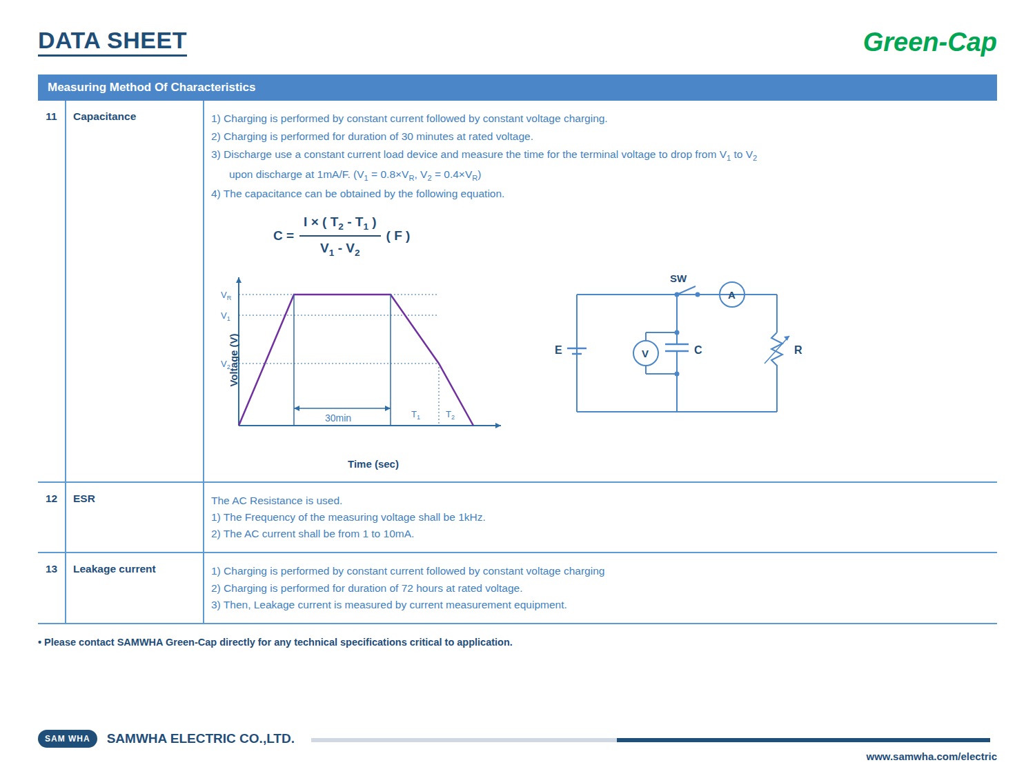DATA SHEET
Green-Cap
Measuring Method Of Characteristics
| 11 | Capacitance | 1) Charging is performed by constant current followed by constant voltage charging. 2) Charging is performed for duration of 30 minutes at rated voltage. 3) Discharge use a constant current load device and measure the time for the terminal voltage to drop from V 1 to V 2 upon discharge at 1mA/F. (V 1 = 0.8×V R , V 2 = 0.4×V R ) 4) The capacitance can be obtained by the following equation. C = I × ( T 2 - T 1 ) V 1 - V 2 ( F ) Voltage (V) V R V 1 V 2 30min T 1 T 2 Time (sec) SW A E V C R |
| 12 | ESR | The AC Resistance is used. 1) The Frequency of the measuring voltage shall be 1kHz. 2) The AC current shall be from 1 to 10mA. |
| 13 | Leakage current | 1) Charging is performed by constant current followed by constant voltage charging 2) Charging is performed for duration of 72 hours at rated voltage. 3) Then, Leakage current is measured by current measurement equipment. |
• Please contact SAMWHA Green-Cap directly for any technical specifications critical to application.
SAM WHA
SAMWHA ELECTRIC CO.,LTD.
www.samwha.com/electric